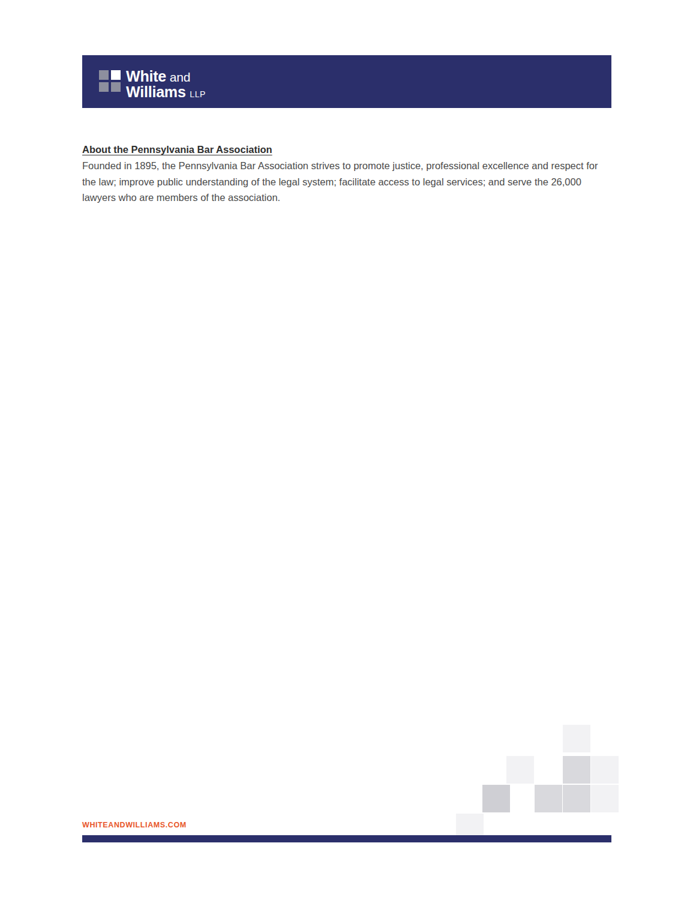White and
Williams LLP
About the Pennsylvania Bar Association
Founded in 1895, the Pennsylvania Bar Association strives to promote justice, professional excellence and respect for the law; improve public understanding of the legal system; facilitate access to legal services; and serve the 26,000 lawyers who are members of the association.
WHITEANDWILLIAMS.COM